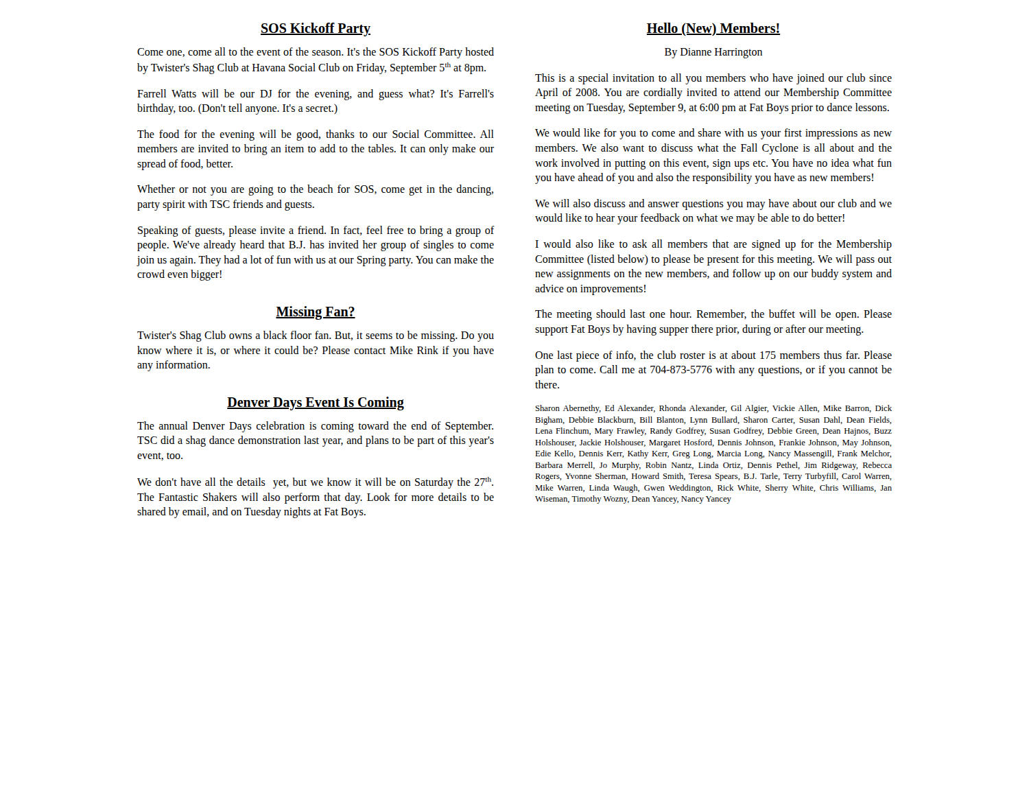SOS Kickoff Party
Come one, come all to the event of the season. It's the SOS Kickoff Party hosted by Twister's Shag Club at Havana Social Club on Friday, September 5th at 8pm.
Farrell Watts will be our DJ for the evening, and guess what? It's Farrell's birthday, too. (Don't tell anyone. It's a secret.)
The food for the evening will be good, thanks to our Social Committee. All members are invited to bring an item to add to the tables. It can only make our spread of food, better.
Whether or not you are going to the beach for SOS, come get in the dancing, party spirit with TSC friends and guests.
Speaking of guests, please invite a friend. In fact, feel free to bring a group of people. We've already heard that B.J. has invited her group of singles to come join us again. They had a lot of fun with us at our Spring party. You can make the crowd even bigger!
Missing Fan?
Twister's Shag Club owns a black floor fan. But, it seems to be missing. Do you know where it is, or where it could be? Please contact Mike Rink if you have any information.
Denver Days Event Is Coming
The annual Denver Days celebration is coming toward the end of September. TSC did a shag dance demonstration last year, and plans to be part of this year's event, too.
We don't have all the details yet, but we know it will be on Saturday the 27th. The Fantastic Shakers will also perform that day. Look for more details to be shared by email, and on Tuesday nights at Fat Boys.
Hello (New) Members!
By Dianne Harrington
This is a special invitation to all you members who have joined our club since April of 2008. You are cordially invited to attend our Membership Committee meeting on Tuesday, September 9, at 6:00 pm at Fat Boys prior to dance lessons.
We would like for you to come and share with us your first impressions as new members. We also want to discuss what the Fall Cyclone is all about and the work involved in putting on this event, sign ups etc. You have no idea what fun you have ahead of you and also the responsibility you have as new members!
We will also discuss and answer questions you may have about our club and we would like to hear your feedback on what we may be able to do better!
I would also like to ask all members that are signed up for the Membership Committee (listed below) to please be present for this meeting. We will pass out new assignments on the new members, and follow up on our buddy system and advice on improvements!
The meeting should last one hour. Remember, the buffet will be open. Please support Fat Boys by having supper there prior, during or after our meeting.
One last piece of info, the club roster is at about 175 members thus far. Please plan to come. Call me at 704-873-5776 with any questions, or if you cannot be there.
Sharon Abernethy, Ed Alexander, Rhonda Alexander, Gil Algier, Vickie Allen, Mike Barron, Dick Bigham, Debbie Blackburn, Bill Blanton, Lynn Bullard, Sharon Carter, Susan Dahl, Dean Fields, Lena Flinchum, Mary Frawley, Randy Godfrey, Susan Godfrey, Debbie Green, Dean Hajnos, Buzz Holshouser, Jackie Holshouser, Margaret Hosford, Dennis Johnson, Frankie Johnson, May Johnson, Edie Kello, Dennis Kerr, Kathy Kerr, Greg Long, Marcia Long, Nancy Massengill, Frank Melchor, Barbara Merrell, Jo Murphy, Robin Nantz, Linda Ortiz, Dennis Pethel, Jim Ridgeway, Rebecca Rogers, Yvonne Sherman, Howard Smith, Teresa Spears, B.J. Tarle, Terry Turbyfill, Carol Warren, Mike Warren, Linda Waugh, Gwen Weddington, Rick White, Sherry White, Chris Williams, Jan Wiseman, Timothy Wozny, Dean Yancey, Nancy Yancey